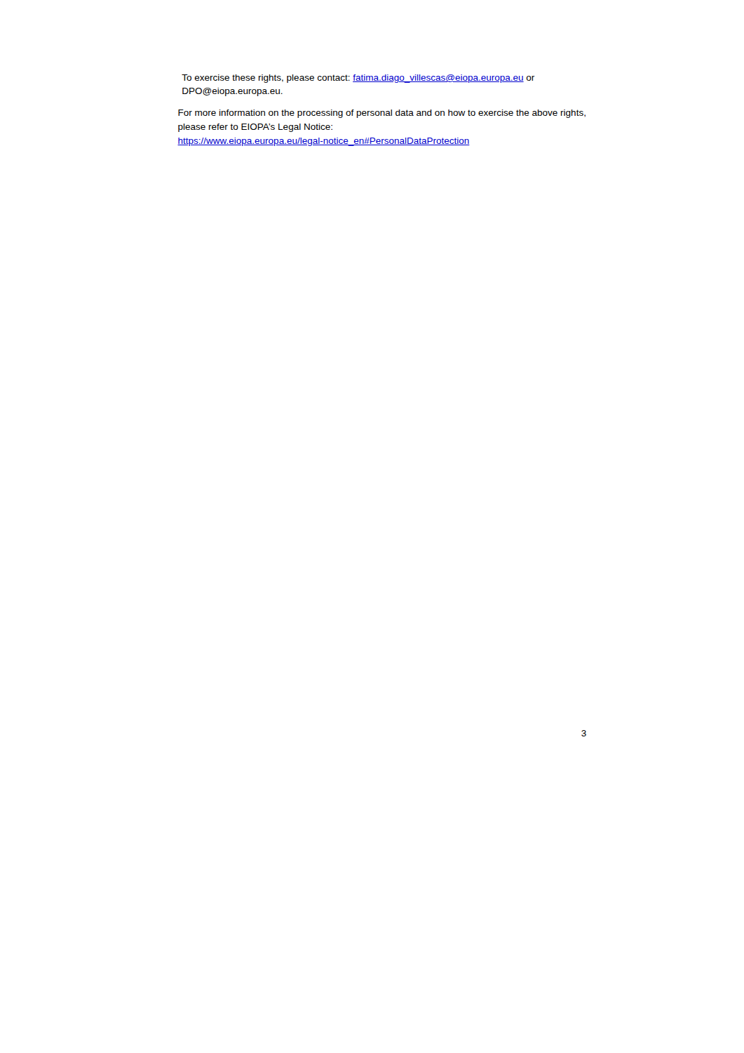To exercise these rights, please contact: fatima.diago_villescas@eiopa.europa.eu or DPO@eiopa.europa.eu.
For more information on the processing of personal data and on how to exercise the above rights, please refer to EIOPA’s Legal Notice:
https://www.eiopa.europa.eu/legal-notice_en#PersonalDataProtection
3